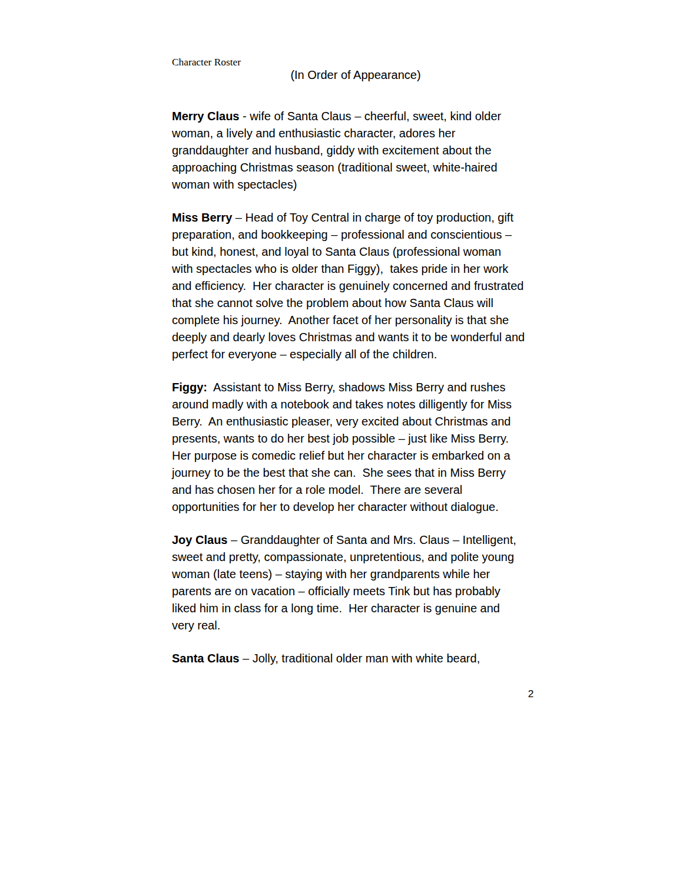Character Roster
(In Order of Appearance)
Merry Claus - wife of Santa Claus – cheerful, sweet, kind older woman, a lively and enthusiastic character, adores her granddaughter and husband, giddy with excitement about the approaching Christmas season (traditional sweet, white-haired woman with spectacles)
Miss Berry – Head of Toy Central in charge of toy production, gift preparation, and bookkeeping – professional and conscientious – but kind, honest, and loyal to Santa Claus (professional woman with spectacles who is older than Figgy), takes pride in her work and efficiency. Her character is genuinely concerned and frustrated that she cannot solve the problem about how Santa Claus will complete his journey. Another facet of her personality is that she deeply and dearly loves Christmas and wants it to be wonderful and perfect for everyone – especially all of the children.
Figgy: Assistant to Miss Berry, shadows Miss Berry and rushes around madly with a notebook and takes notes dilligently for Miss Berry. An enthusiastic pleaser, very excited about Christmas and presents, wants to do her best job possible – just like Miss Berry. Her purpose is comedic relief but her character is embarked on a journey to be the best that she can. She sees that in Miss Berry and has chosen her for a role model. There are several opportunities for her to develop her character without dialogue.
Joy Claus – Granddaughter of Santa and Mrs. Claus – Intelligent, sweet and pretty, compassionate, unpretentious, and polite young woman (late teens) – staying with her grandparents while her parents are on vacation – officially meets Tink but has probably liked him in class for a long time. Her character is genuine and very real.
Santa Claus – Jolly, traditional older man with white beard,
2